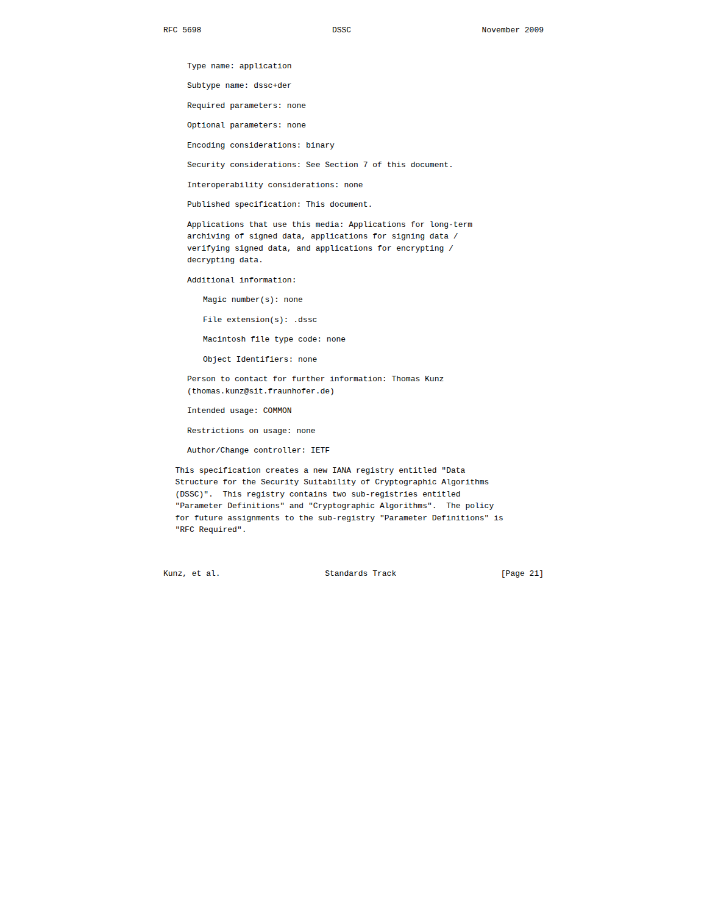RFC 5698 DSSC November 2009
Type name: application
Subtype name: dssc+der
Required parameters: none
Optional parameters: none
Encoding considerations: binary
Security considerations: See Section 7 of this document.
Interoperability considerations: none
Published specification: This document.
Applications that use this media: Applications for long-term archiving of signed data, applications for signing data / verifying signed data, and applications for encrypting / decrypting data.
Additional information:
Magic number(s): none
File extension(s): .dssc
Macintosh file type code: none
Object Identifiers: none
Person to contact for further information: Thomas Kunz (thomas.kunz@sit.fraunhofer.de)
Intended usage: COMMON
Restrictions on usage: none
Author/Change controller: IETF
This specification creates a new IANA registry entitled "Data Structure for the Security Suitability of Cryptographic Algorithms (DSSC)". This registry contains two sub-registries entitled "Parameter Definitions" and "Cryptographic Algorithms". The policy for future assignments to the sub-registry "Parameter Definitions" is "RFC Required".
Kunz, et al. Standards Track [Page 21]